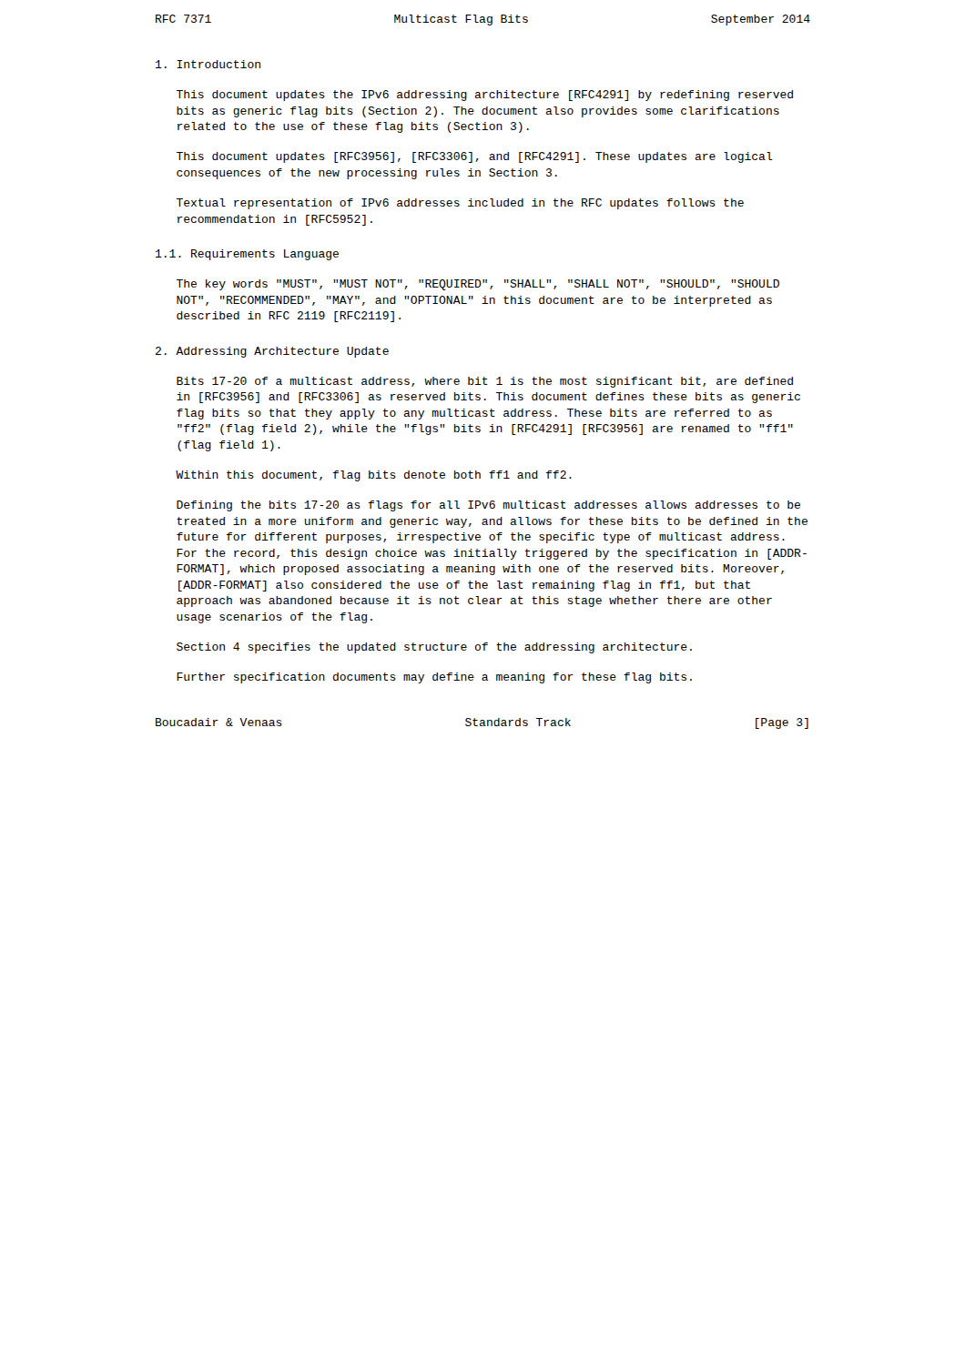RFC 7371 Multicast Flag Bits September 2014
1. Introduction
This document updates the IPv6 addressing architecture [RFC4291] by redefining reserved bits as generic flag bits (Section 2). The document also provides some clarifications related to the use of these flag bits (Section 3).
This document updates [RFC3956], [RFC3306], and [RFC4291]. These updates are logical consequences of the new processing rules in Section 3.
Textual representation of IPv6 addresses included in the RFC updates follows the recommendation in [RFC5952].
1.1. Requirements Language
The key words "MUST", "MUST NOT", "REQUIRED", "SHALL", "SHALL NOT", "SHOULD", "SHOULD NOT", "RECOMMENDED", "MAY", and "OPTIONAL" in this document are to be interpreted as described in RFC 2119 [RFC2119].
2. Addressing Architecture Update
Bits 17-20 of a multicast address, where bit 1 is the most significant bit, are defined in [RFC3956] and [RFC3306] as reserved bits. This document defines these bits as generic flag bits so that they apply to any multicast address. These bits are referred to as "ff2" (flag field 2), while the "flgs" bits in [RFC4291] [RFC3956] are renamed to "ff1" (flag field 1).
Within this document, flag bits denote both ff1 and ff2.
Defining the bits 17-20 as flags for all IPv6 multicast addresses allows addresses to be treated in a more uniform and generic way, and allows for these bits to be defined in the future for different purposes, irrespective of the specific type of multicast address. For the record, this design choice was initially triggered by the specification in [ADDR-FORMAT], which proposed associating a meaning with one of the reserved bits. Moreover, [ADDR-FORMAT] also considered the use of the last remaining flag in ff1, but that approach was abandoned because it is not clear at this stage whether there are other usage scenarios of the flag.
Section 4 specifies the updated structure of the addressing architecture.
Further specification documents may define a meaning for these flag bits.
Boucadair & Venaas Standards Track [Page 3]